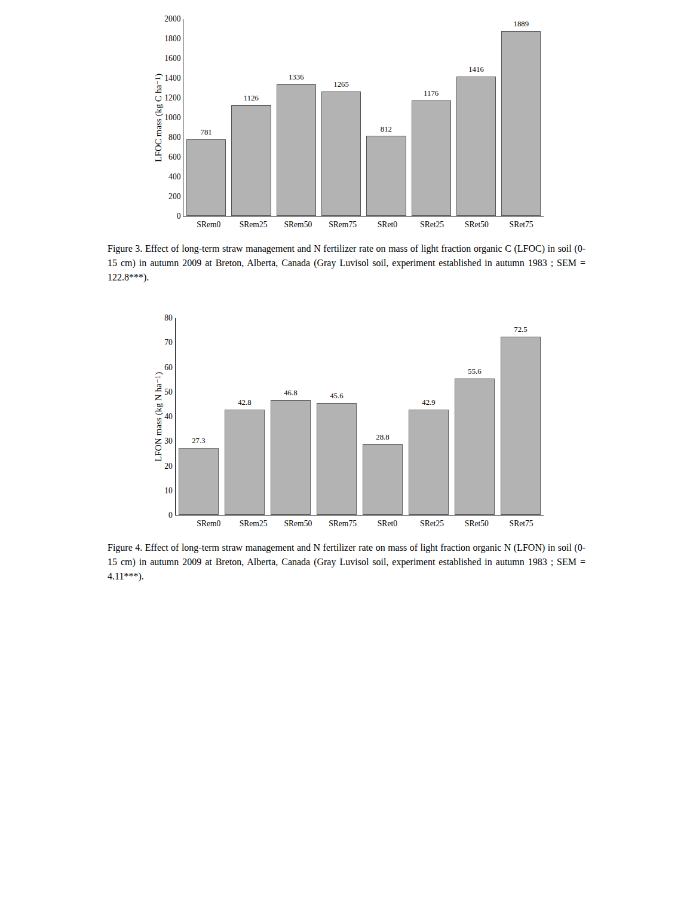LFOC mass (kg C ha−1)
2000 1800 1600 1400 1200 1000 800 600 400 200 0
781
1126
1336
1265
812
1176
1416
1889
SRem0 SRem25 SRem50 SRem75 SRet0 SRet25 SRet50 SRet75
Figure 3. Effect of long-term straw management and N fertilizer rate on mass of light fraction organic C (LFOC) in soil (0-15 cm) in autumn 2009 at Breton, Alberta, Canada (Gray Luvisol soil, experiment established in autumn 1983 ; SEM = 122.8***).
LFON mass (kg N ha−1)
80 70 60 50 40 30 20 10 0
27.3
42.8
46.8
45.6
28.8
42.9
55.6
72.5
SRem0 SRem25 SRem50 SRem75 SRet0 SRet25 SRet50 SRet75
Figure 4. Effect of long-term straw management and N fertilizer rate on mass of light fraction organic N (LFON) in soil (0-15 cm) in autumn 2009 at Breton, Alberta, Canada (Gray Luvisol soil, experiment established in autumn 1983 ; SEM = 4.11***).